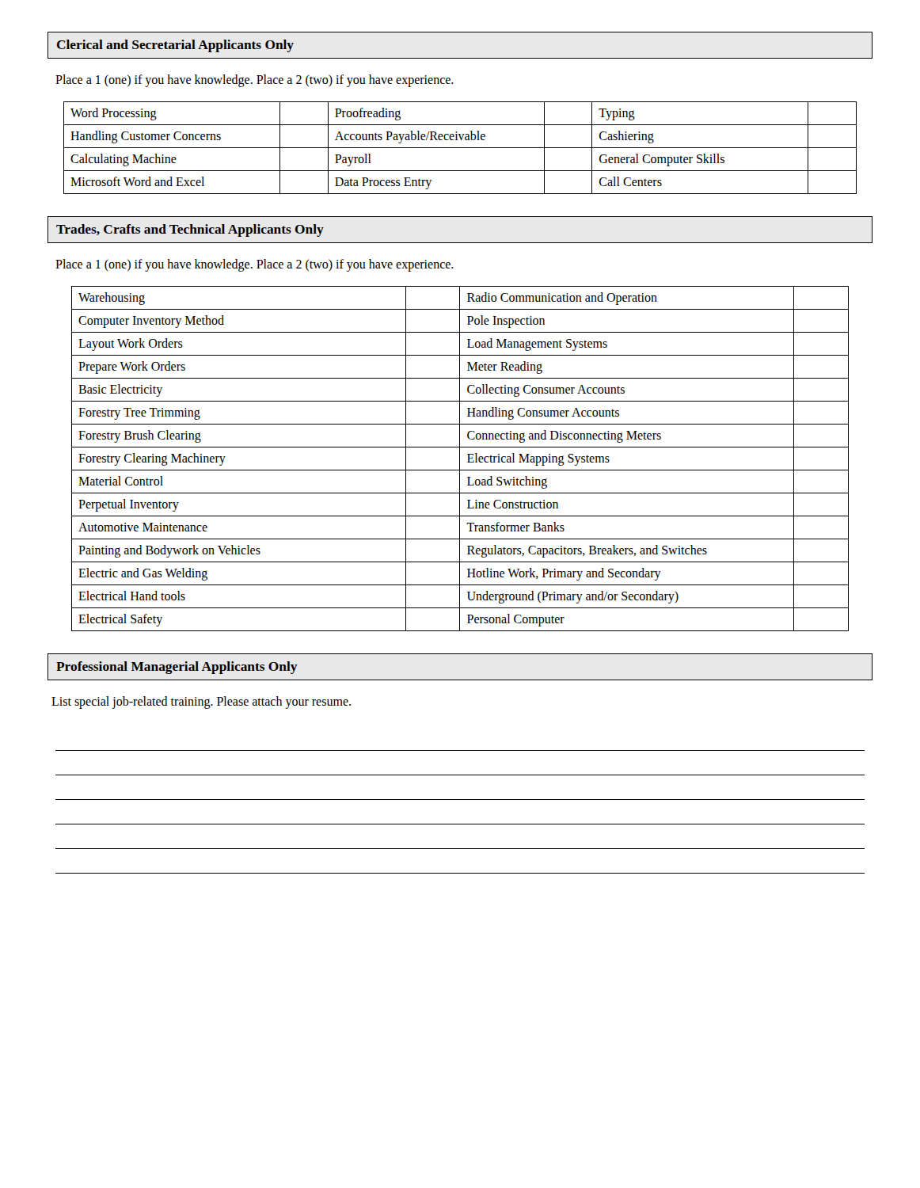Clerical and Secretarial Applicants Only
Place a 1 (one) if you have knowledge. Place a 2 (two) if you have experience.
| Word Processing | | Proofreading | | Typing | |
| Handling Customer Concerns | | Accounts Payable/Receivable | | Cashiering | |
| Calculating Machine | | Payroll | | General Computer Skills | |
| Microsoft Word and Excel | | Data Process Entry | | Call Centers | |
Trades, Crafts and Technical Applicants Only
Place a 1 (one) if you have knowledge. Place a 2 (two) if you have experience.
| Warehousing | | Radio Communication and Operation | |
| Computer Inventory Method | | Pole Inspection | |
| Layout Work Orders | | Load Management Systems | |
| Prepare Work Orders | | Meter Reading | |
| Basic Electricity | | Collecting Consumer Accounts | |
| Forestry Tree Trimming | | Handling Consumer Accounts | |
| Forestry Brush Clearing | | Connecting and Disconnecting Meters | |
| Forestry Clearing Machinery | | Electrical Mapping Systems | |
| Material Control | | Load Switching | |
| Perpetual Inventory | | Line Construction | |
| Automotive Maintenance | | Transformer Banks | |
| Painting and Bodywork on Vehicles | | Regulators, Capacitors, Breakers, and Switches | |
| Electric and Gas Welding | | Hotline Work, Primary and Secondary | |
| Electrical Hand tools | | Underground (Primary and/or Secondary) | |
| Electrical Safety | | Personal Computer | |
Professional Managerial Applicants Only
List special job-related training. Please attach your resume.